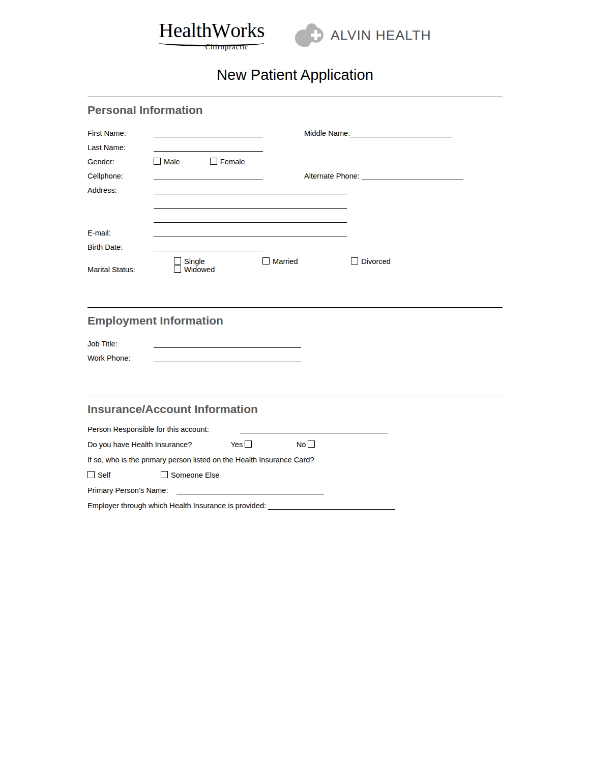HealthWorks
Chiropractic
ALVIN HEALTH
New Patient Application
Personal Information
| First Name: | | Middle Name: |
| Last Name: | | |
| Gender: | Male Female |
| Cellphone: | | Alternate Phone: |
| Address: | |
| E-mail: | |
| Birth Date: | |
| Marital Status: | Single Married Divorced Widowed |
Employment Information
| Job Title: | |
| Work Phone: | |
Insurance/Account Information
Person Responsible for this account:
Do you have Health Insurance? Yes No
If so, who is the primary person listed on the Health Insurance Card?
Self Someone Else
Primary Person’s Name:
Employer through which Health Insurance is provided: